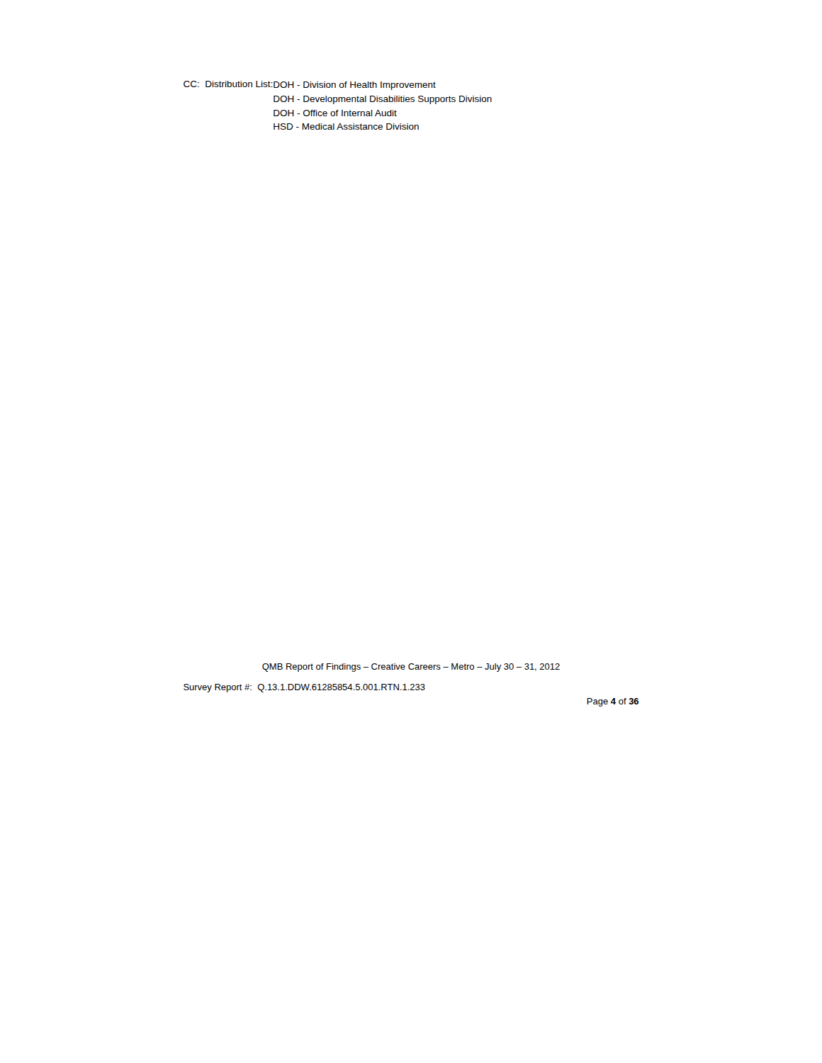| CC: Distribution List: | DOH - Division of Health Improvement DOH - Developmental Disabilities Supports Division DOH - Office of Internal Audit HSD - Medical Assistance Division |
QMB Report of Findings – Creative Careers – Metro – July 30 – 31, 2012
Survey Report #: Q.13.1.DDW.61285854.5.001.RTN.1.233
Page 4 of 36